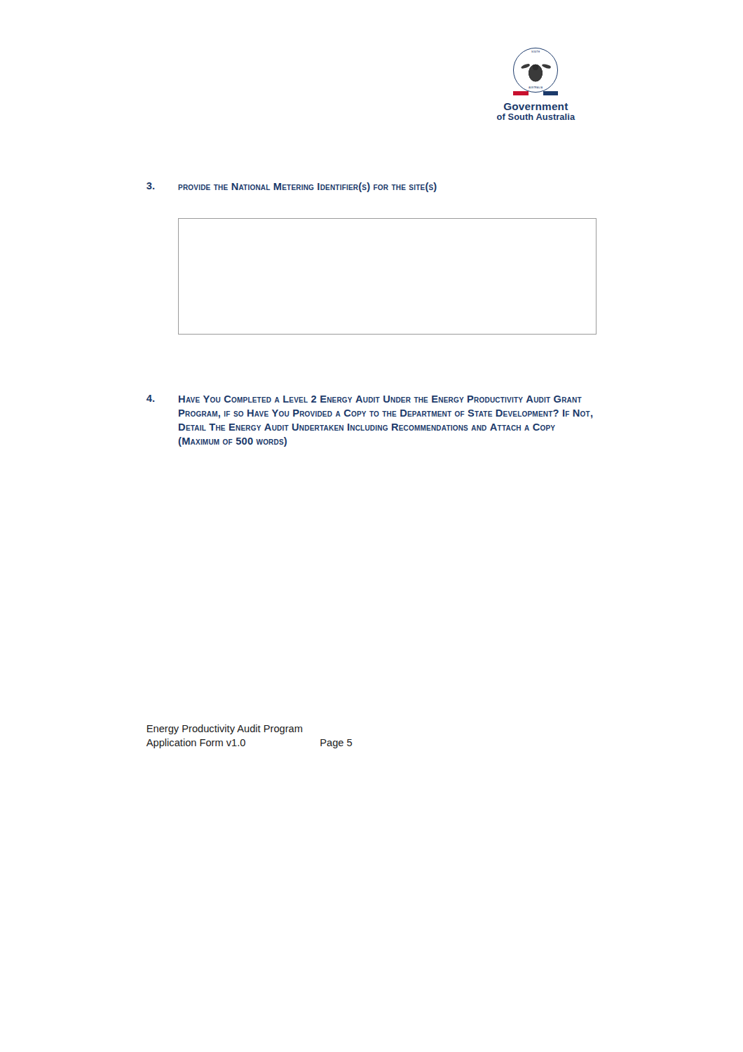South
Australia
Government
of South Australia
3. provide the National Metering Identifier(s) for the site(s)
4. Have You Completed a Level 2 Energy Audit Under the Energy Productivity Audit Grant Program, if so Have You Provided a Copy to the Department of State Development? If Not, Detail The Energy Audit Undertaken Including Recommendations and Attach a Copy (Maximum of 500 words)
Energy Productivity Audit Program
Application Form v1.0 Page 5